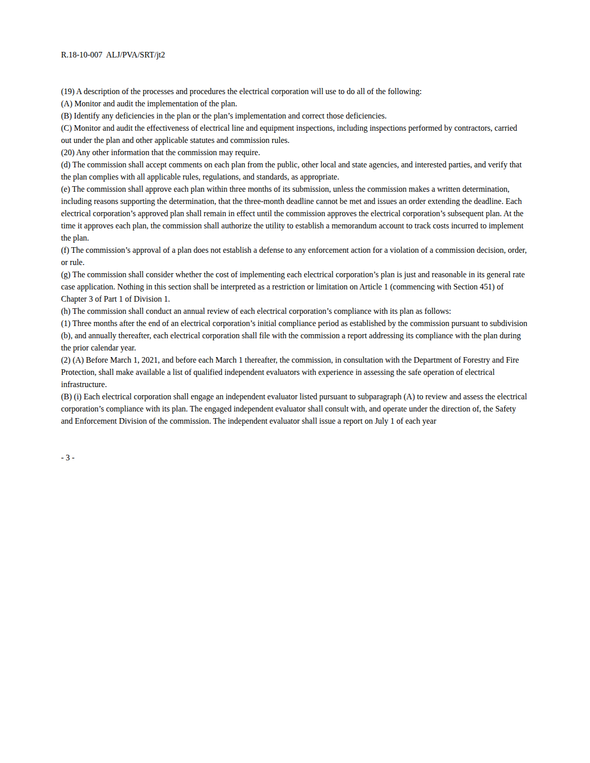R.18-10-007 ALJ/PVA/SRT/jt2
(19) A description of the processes and procedures the electrical corporation will use to do all of the following:
(A) Monitor and audit the implementation of the plan.
(B) Identify any deficiencies in the plan or the plan’s implementation and correct those deficiencies.
(C) Monitor and audit the effectiveness of electrical line and equipment inspections, including inspections performed by contractors, carried out under the plan and other applicable statutes and commission rules.
(20) Any other information that the commission may require.
(d) The commission shall accept comments on each plan from the public, other local and state agencies, and interested parties, and verify that the plan complies with all applicable rules, regulations, and standards, as appropriate.
(e) The commission shall approve each plan within three months of its submission, unless the commission makes a written determination, including reasons supporting the determination, that the three-month deadline cannot be met and issues an order extending the deadline. Each electrical corporation’s approved plan shall remain in effect until the commission approves the electrical corporation’s subsequent plan. At the time it approves each plan, the commission shall authorize the utility to establish a memorandum account to track costs incurred to implement the plan.
(f) The commission’s approval of a plan does not establish a defense to any enforcement action for a violation of a commission decision, order, or rule.
(g) The commission shall consider whether the cost of implementing each electrical corporation’s plan is just and reasonable in its general rate case application. Nothing in this section shall be interpreted as a restriction or limitation on Article 1 (commencing with Section 451) of Chapter 3 of Part 1 of Division 1.
(h) The commission shall conduct an annual review of each electrical corporation’s compliance with its plan as follows:
(1) Three months after the end of an electrical corporation’s initial compliance period as established by the commission pursuant to subdivision (b), and annually thereafter, each electrical corporation shall file with the commission a report addressing its compliance with the plan during the prior calendar year.
(2) (A) Before March 1, 2021, and before each March 1 thereafter, the commission, in consultation with the Department of Forestry and Fire Protection, shall make available a list of qualified independent evaluators with experience in assessing the safe operation of electrical infrastructure.
(B) (i) Each electrical corporation shall engage an independent evaluator listed pursuant to subparagraph (A) to review and assess the electrical corporation’s compliance with its plan. The engaged independent evaluator shall consult with, and operate under the direction of, the Safety and Enforcement Division of the commission. The independent evaluator shall issue a report on July 1 of each year
- 3 -